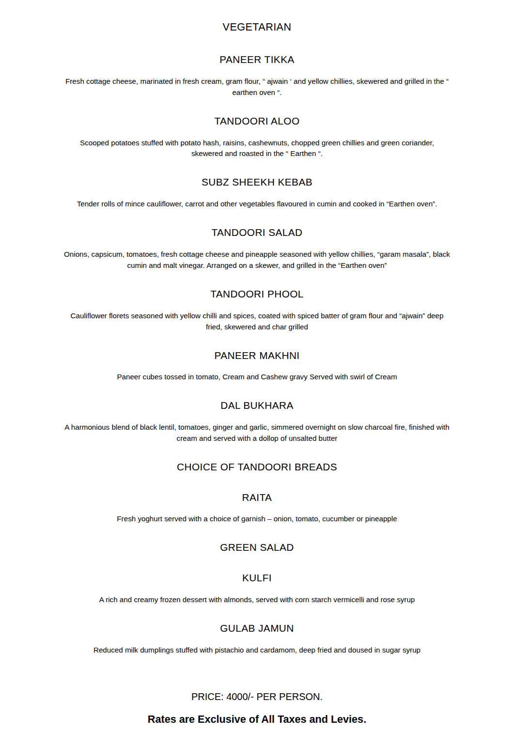VEGETARIAN
PANEER TIKKA
Fresh cottage cheese, marinated in fresh cream, gram flour, “ ajwain ‘ and yellow chillies, skewered and grilled in the “ earthen oven “.
TANDOORI ALOO
Scooped potatoes stuffed with potato hash, raisins, cashewnuts, chopped green chillies and green coriander, skewered and roasted in the “ Earthen “.
SUBZ SHEEKH KEBAB
Tender rolls of mince cauliflower, carrot and other vegetables flavoured in cumin and cooked in “Earthen oven”.
TANDOORI SALAD
Onions, capsicum, tomatoes, fresh cottage cheese and pineapple seasoned with yellow chillies, “garam masala”, black cumin and malt vinegar. Arranged on a skewer, and grilled in the “Earthen oven”
TANDOORI PHOOL
Cauliflower florets seasoned with yellow chilli and spices, coated with spiced batter of gram flour and “ajwain” deep fried, skewered and char grilled
PANEER MAKHNI
Paneer cubes tossed in tomato, Cream and Cashew gravy Served with swirl of Cream
DAL BUKHARA
A harmonious blend of black lentil, tomatoes, ginger and garlic, simmered overnight on slow charcoal fire, finished with cream and served with a dollop of unsalted butter
CHOICE OF TANDOORI BREADS
RAITA
Fresh yoghurt served with a choice of garnish – onion, tomato, cucumber or pineapple
GREEN SALAD
KULFI
A rich and creamy frozen dessert with almonds, served with corn starch vermicelli and rose syrup
GULAB JAMUN
Reduced milk dumplings stuffed with pistachio and cardamom, deep fried and doused in sugar syrup
PRICE: 4000/- PER PERSON.
Rates are Exclusive of All Taxes and Levies.